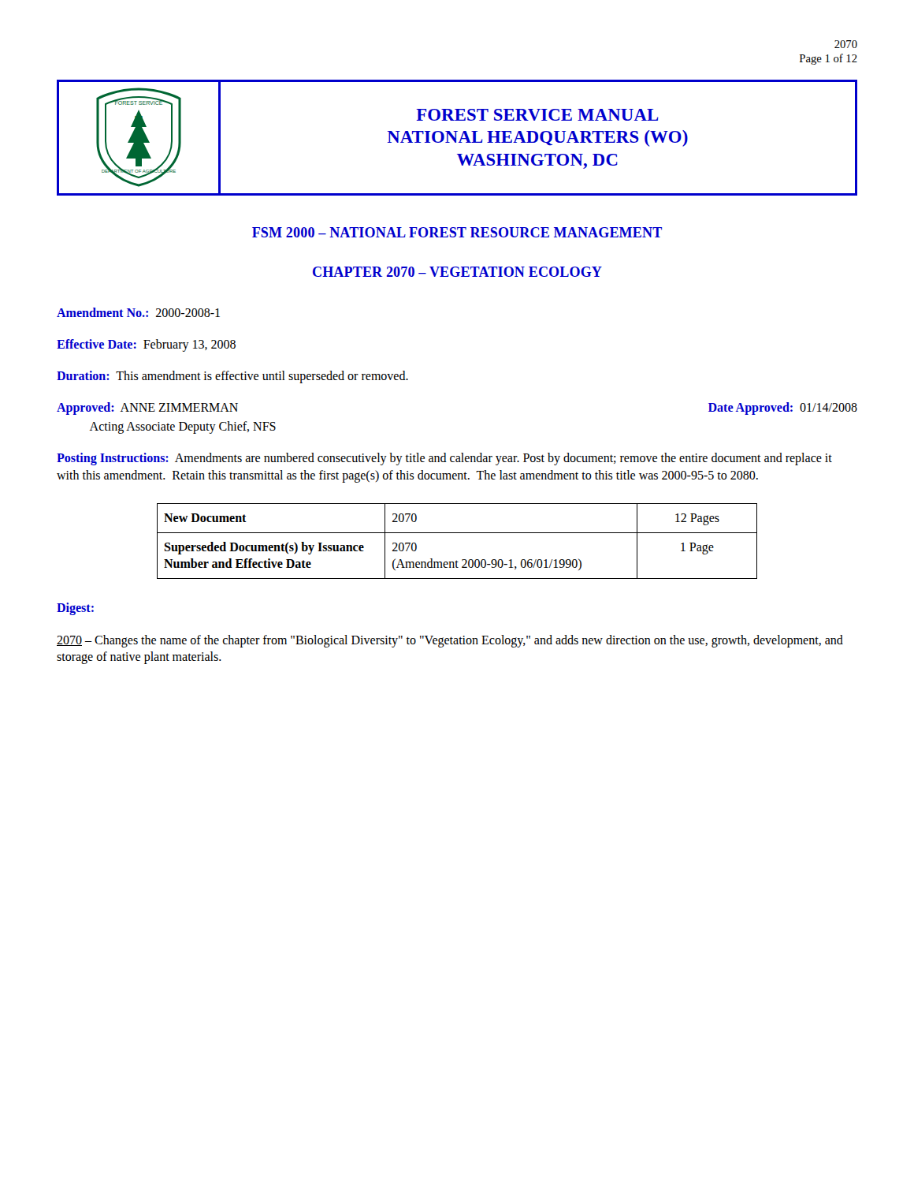2070
Page 1 of 12
U S FOREST SERVICE DEPARTMENT OF AGRICULTURE
FOREST SERVICE MANUAL
NATIONAL HEADQUARTERS (WO)
WASHINGTON, DC
FSM 2000 – NATIONAL FOREST RESOURCE MANAGEMENT
CHAPTER 2070 – VEGETATION ECOLOGY
Amendment No.: 2000-2008-1
Effective Date: February 13, 2008
Duration: This amendment is effective until superseded or removed.
Approved: ANNE ZIMMERMAN
Date Approved: 01/14/2008
Acting Associate Deputy Chief, NFS
Posting Instructions: Amendments are numbered consecutively by title and calendar year. Post by document; remove the entire document and replace it with this amendment. Retain this transmittal as the first page(s) of this document. The last amendment to this title was 2000-95-5 to 2080.
| New Document | 2070 | 12 Pages |
| Superseded Document(s) by Issuance Number and Effective Date | 2070 (Amendment 2000-90-1, 06/01/1990) | 1 Page |
Digest:
2070 – Changes the name of the chapter from "Biological Diversity" to "Vegetation Ecology," and adds new direction on the use, growth, development, and storage of native plant materials.